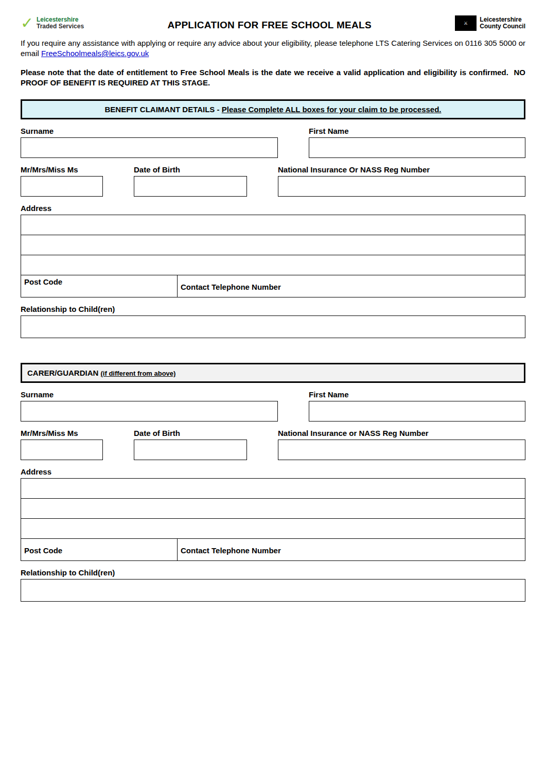✓
Leicestershire
Traded Services
APPLICATION FOR FREE SCHOOL MEALS
⚔
Leicestershire
County Council
If you require any assistance with applying or require any advice about your eligibility, please telephone LTS Catering Services on 0116 305 5000 or email FreeSchoolmeals@leics.gov.uk
Please note that the date of entitlement to Free School Meals is the date we receive a valid application and eligibility is confirmed. NO PROOF OF BENEFIT IS REQUIRED AT THIS STAGE.
BENEFIT CLAIMANT DETAILS - Please Complete ALL boxes for your claim to be processed.
Surname
First Name
Mr/Mrs/Miss Ms
Date of Birth
National Insurance Or NASS Reg Number
Address
Post Code
Contact Telephone Number
Relationship to Child(ren)
CARER/GUARDIAN (if different from above)
Surname
First Name
Mr/Mrs/Miss Ms
Date of Birth
National Insurance or NASS Reg Number
Address
Post Code
Contact Telephone Number
Relationship to Child(ren)